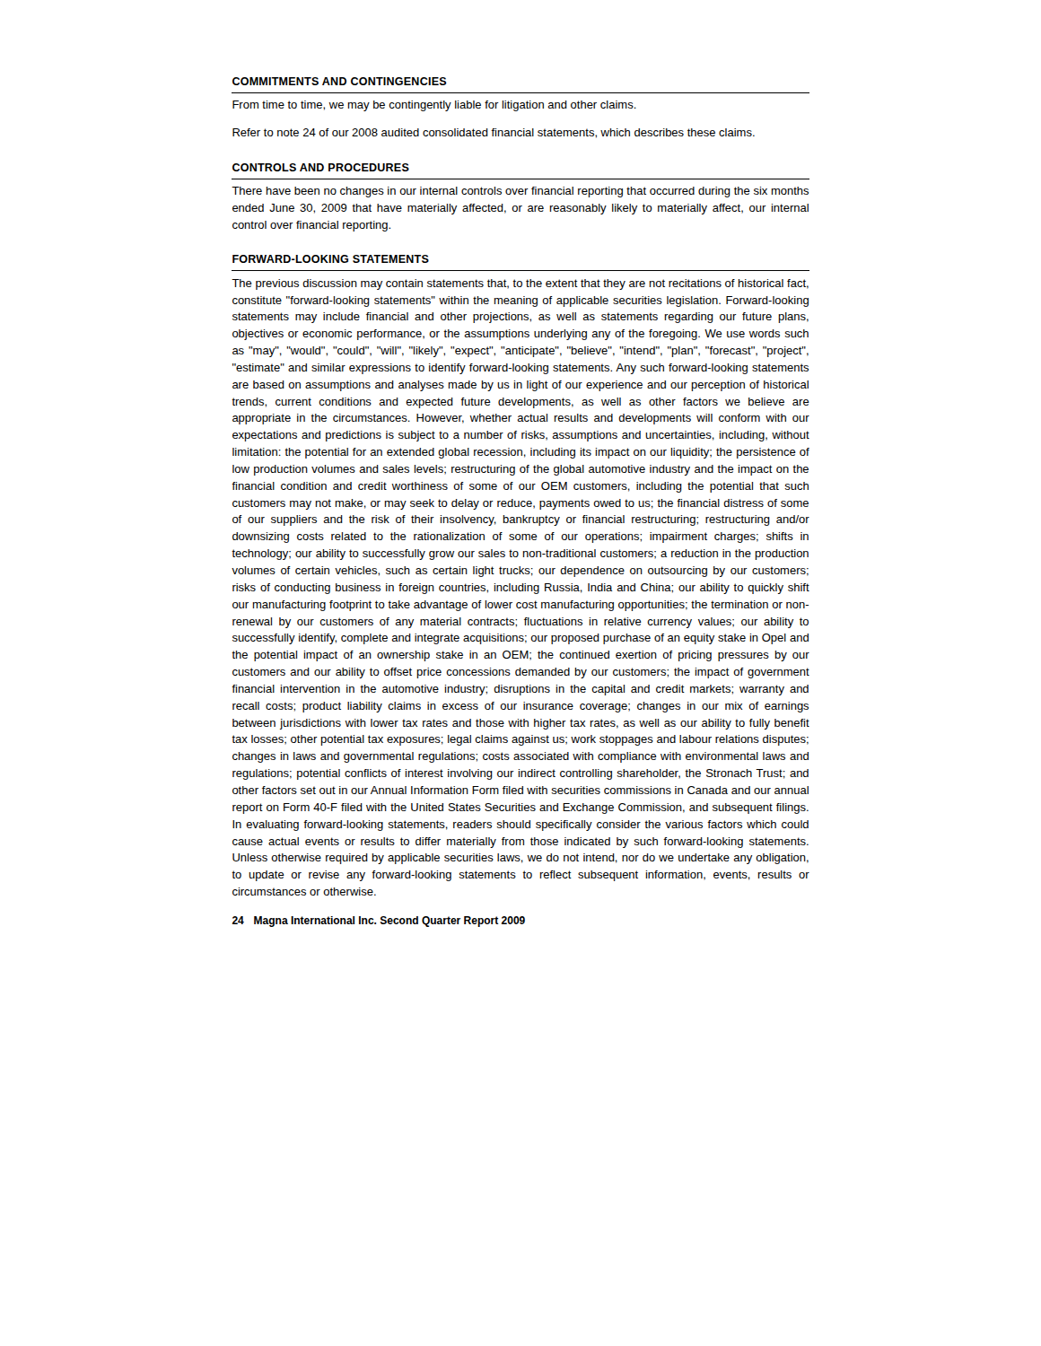Commitments and Contingencies
From time to time, we may be contingently liable for litigation and other claims.
Refer to note 24 of our 2008 audited consolidated financial statements, which describes these claims.
Controls and Procedures
There have been no changes in our internal controls over financial reporting that occurred during the six months ended June 30, 2009 that have materially affected, or are reasonably likely to materially affect, our internal control over financial reporting.
Forward-Looking Statements
The previous discussion may contain statements that, to the extent that they are not recitations of historical fact, constitute "forward-looking statements" within the meaning of applicable securities legislation. Forward-looking statements may include financial and other projections, as well as statements regarding our future plans, objectives or economic performance, or the assumptions underlying any of the foregoing. We use words such as "may", "would", "could", "will", "likely", "expect", "anticipate", "believe", "intend", "plan", "forecast", "project", "estimate" and similar expressions to identify forward-looking statements. Any such forward-looking statements are based on assumptions and analyses made by us in light of our experience and our perception of historical trends, current conditions and expected future developments, as well as other factors we believe are appropriate in the circumstances. However, whether actual results and developments will conform with our expectations and predictions is subject to a number of risks, assumptions and uncertainties, including, without limitation: the potential for an extended global recession, including its impact on our liquidity; the persistence of low production volumes and sales levels; restructuring of the global automotive industry and the impact on the financial condition and credit worthiness of some of our OEM customers, including the potential that such customers may not make, or may seek to delay or reduce, payments owed to us; the financial distress of some of our suppliers and the risk of their insolvency, bankruptcy or financial restructuring; restructuring and/or downsizing costs related to the rationalization of some of our operations; impairment charges; shifts in technology; our ability to successfully grow our sales to non-traditional customers; a reduction in the production volumes of certain vehicles, such as certain light trucks; our dependence on outsourcing by our customers; risks of conducting business in foreign countries, including Russia, India and China; our ability to quickly shift our manufacturing footprint to take advantage of lower cost manufacturing opportunities; the termination or non-renewal by our customers of any material contracts; fluctuations in relative currency values; our ability to successfully identify, complete and integrate acquisitions; our proposed purchase of an equity stake in Opel and the potential impact of an ownership stake in an OEM; the continued exertion of pricing pressures by our customers and our ability to offset price concessions demanded by our customers; the impact of government financial intervention in the automotive industry; disruptions in the capital and credit markets; warranty and recall costs; product liability claims in excess of our insurance coverage; changes in our mix of earnings between jurisdictions with lower tax rates and those with higher tax rates, as well as our ability to fully benefit tax losses; other potential tax exposures; legal claims against us; work stoppages and labour relations disputes; changes in laws and governmental regulations; costs associated with compliance with environmental laws and regulations; potential conflicts of interest involving our indirect controlling shareholder, the Stronach Trust; and other factors set out in our Annual Information Form filed with securities commissions in Canada and our annual report on Form 40-F filed with the United States Securities and Exchange Commission, and subsequent filings. In evaluating forward-looking statements, readers should specifically consider the various factors which could cause actual events or results to differ materially from those indicated by such forward-looking statements. Unless otherwise required by applicable securities laws, we do not intend, nor do we undertake any obligation, to update or revise any forward-looking statements to reflect subsequent information, events, results or circumstances or otherwise.
24 Magna International Inc. Second Quarter Report 2009